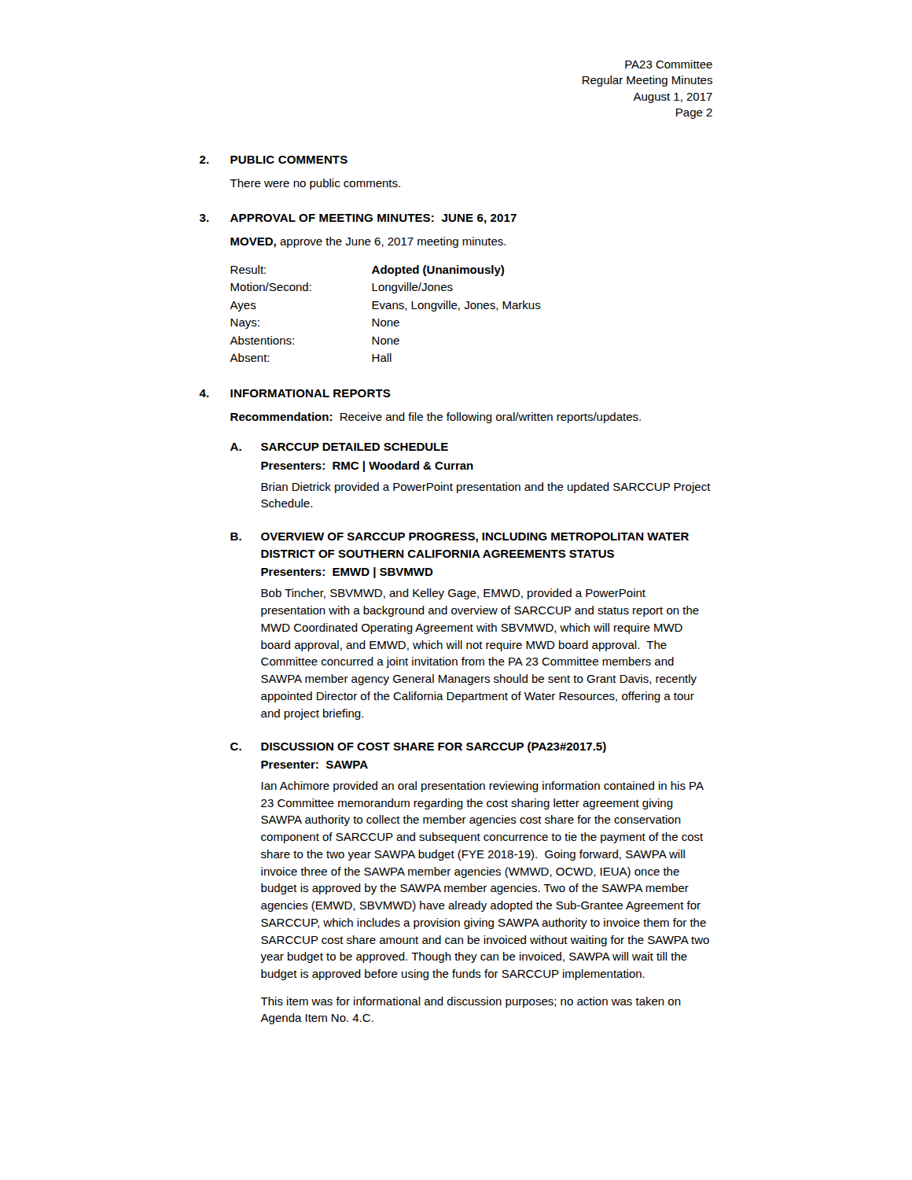PA23 Committee
Regular Meeting Minutes
August 1, 2017
Page 2
2.
Public Comments
There were no public comments.
3.
Approval of Meeting Minutes: June 6, 2017
MOVED, approve the June 6, 2017 meeting minutes.
| Result: | Adopted (Unanimously) |
| Motion/Second: | Longville/Jones |
| Ayes | Evans, Longville, Jones, Markus |
| Nays: | None |
| Abstentions: | None |
| Absent: | Hall |
4.
Informational Reports
Recommendation: Receive and file the following oral/written reports/updates.
A.
SARCCUP Detailed Schedule
Presenters: RMC | Woodard & Curran
Brian Dietrick provided a PowerPoint presentation and the updated SARCCUP Project Schedule.
B.
Overview of SARCCUP Progress, Including Metropolitan Water District of Southern California Agreements Status
Presenters: EMWD | SBVMWD
Bob Tincher, SBVMWD, and Kelley Gage, EMWD, provided a PowerPoint presentation with a background and overview of SARCCUP and status report on the MWD Coordinated Operating Agreement with SBVMWD, which will require MWD board approval, and EMWD, which will not require MWD board approval. The Committee concurred a joint invitation from the PA 23 Committee members and SAWPA member agency General Managers should be sent to Grant Davis, recently appointed Director of the California Department of Water Resources, offering a tour and project briefing.
C.
Discussion of Cost Share for SARCCUP (PA23#2017.5)
Presenter: SAWPA
Ian Achimore provided an oral presentation reviewing information contained in his PA 23 Committee memorandum regarding the cost sharing letter agreement giving SAWPA authority to collect the member agencies cost share for the conservation component of SARCCUP and subsequent concurrence to tie the payment of the cost share to the two year SAWPA budget (FYE 2018-19). Going forward, SAWPA will invoice three of the SAWPA member agencies (WMWD, OCWD, IEUA) once the budget is approved by the SAWPA member agencies. Two of the SAWPA member agencies (EMWD, SBVMWD) have already adopted the Sub-Grantee Agreement for SARCCUP, which includes a provision giving SAWPA authority to invoice them for the SARCCUP cost share amount and can be invoiced without waiting for the SAWPA two year budget to be approved. Though they can be invoiced, SAWPA will wait till the budget is approved before using the funds for SARCCUP implementation.
This item was for informational and discussion purposes; no action was taken on Agenda Item No. 4.C.